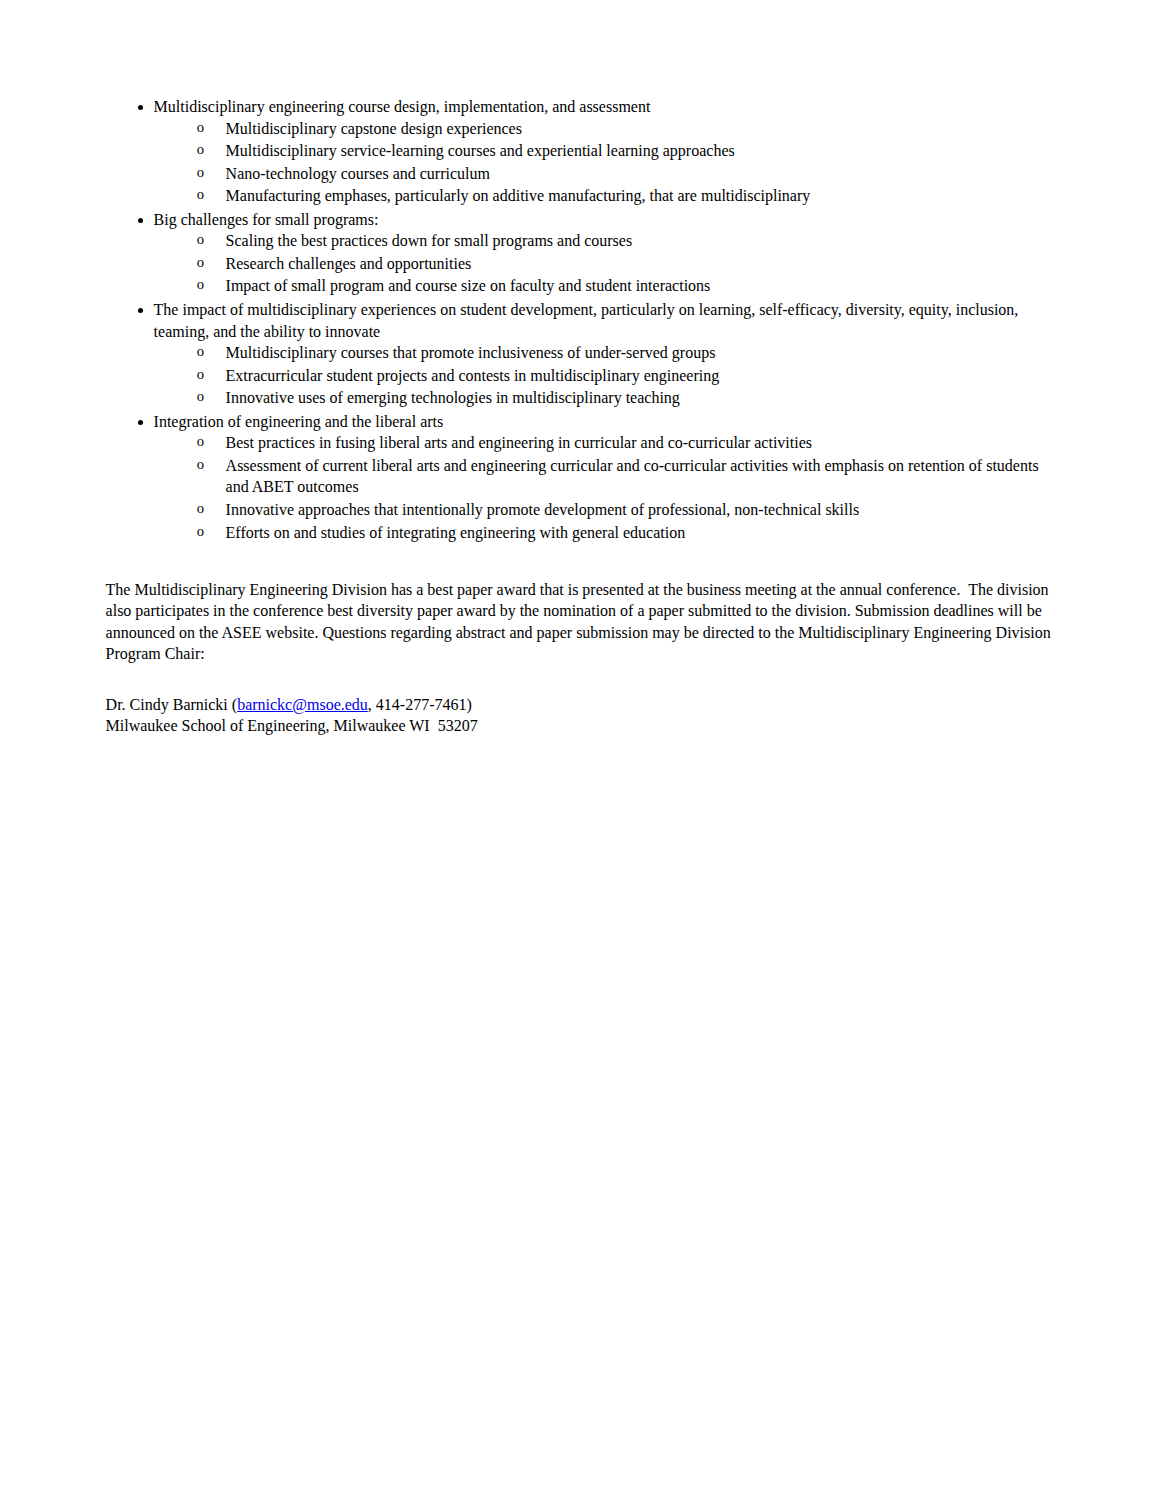Multidisciplinary engineering course design, implementation, and assessment
Multidisciplinary capstone design experiences
Multidisciplinary service-learning courses and experiential learning approaches
Nano-technology courses and curriculum
Manufacturing emphases, particularly on additive manufacturing, that are multidisciplinary
Big challenges for small programs:
Scaling the best practices down for small programs and courses
Research challenges and opportunities
Impact of small program and course size on faculty and student interactions
The impact of multidisciplinary experiences on student development, particularly on learning, self-efficacy, diversity, equity, inclusion, teaming, and the ability to innovate
Multidisciplinary courses that promote inclusiveness of under-served groups
Extracurricular student projects and contests in multidisciplinary engineering
Innovative uses of emerging technologies in multidisciplinary teaching
Integration of engineering and the liberal arts
Best practices in fusing liberal arts and engineering in curricular and co-curricular activities
Assessment of current liberal arts and engineering curricular and co-curricular activities with emphasis on retention of students and ABET outcomes
Innovative approaches that intentionally promote development of professional, non-technical skills
Efforts on and studies of integrating engineering with general education
The Multidisciplinary Engineering Division has a best paper award that is presented at the business meeting at the annual conference. The division also participates in the conference best diversity paper award by the nomination of a paper submitted to the division. Submission deadlines will be announced on the ASEE website. Questions regarding abstract and paper submission may be directed to the Multidisciplinary Engineering Division Program Chair:
Dr. Cindy Barnicki (barnickc@msoe.edu, 414-277-7461)
Milwaukee School of Engineering, Milwaukee WI 53207